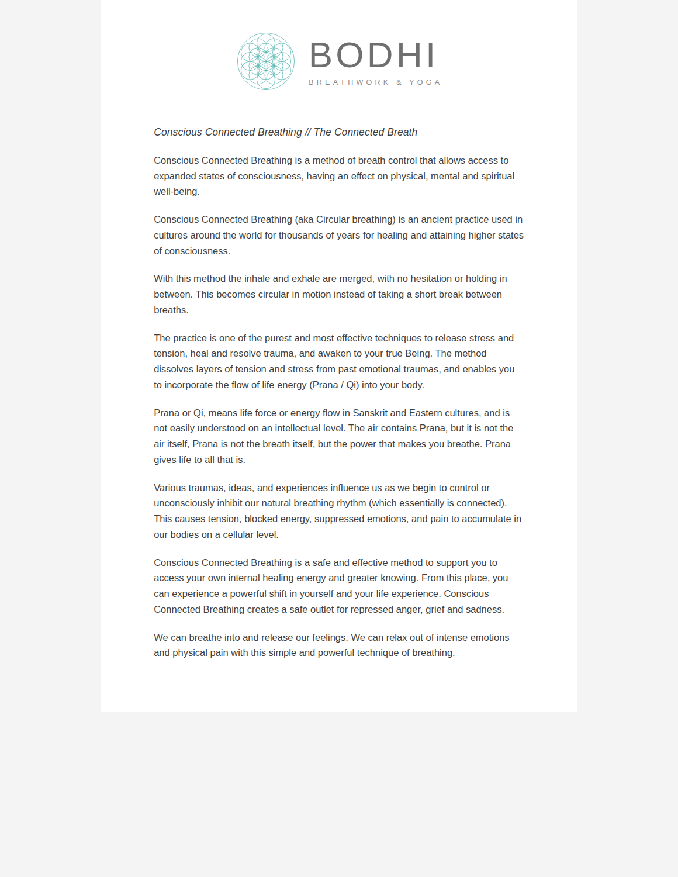BODHI Breathwork & Yoga
Conscious Connected Breathing // The Connected Breath
Conscious Connected Breathing is a method of breath control that allows access to expanded states of consciousness, having an effect on physical, mental and spiritual well-being.
Conscious Connected Breathing (aka Circular breathing) is an ancient practice used in cultures around the world for thousands of years for healing and attaining higher states of consciousness.
With this method the inhale and exhale are merged, with no hesitation or holding in between. This becomes circular in motion instead of taking a short break between breaths.
The practice is one of the purest and most effective techniques to release stress and tension, heal and resolve trauma, and awaken to your true Being. The method dissolves layers of tension and stress from past emotional traumas, and enables you to incorporate the flow of life energy (Prana / Qi) into your body.
Prana or Qi, means life force or energy flow in Sanskrit and Eastern cultures, and is not easily understood on an intellectual level. The air contains Prana, but it is not the air itself, Prana is not the breath itself, but the power that makes you breathe. Prana gives life to all that is.
Various traumas, ideas, and experiences influence us as we begin to control or unconsciously inhibit our natural breathing rhythm (which essentially is connected). This causes tension, blocked energy, suppressed emotions, and pain to accumulate in our bodies on a cellular level.
Conscious Connected Breathing is a safe and effective method to support you to access your own internal healing energy and greater knowing. From this place, you can experience a powerful shift in yourself and your life experience. Conscious Connected Breathing creates a safe outlet for repressed anger, grief and sadness.
We can breathe into and release our feelings. We can relax out of intense emotions and physical pain with this simple and powerful technique of breathing.